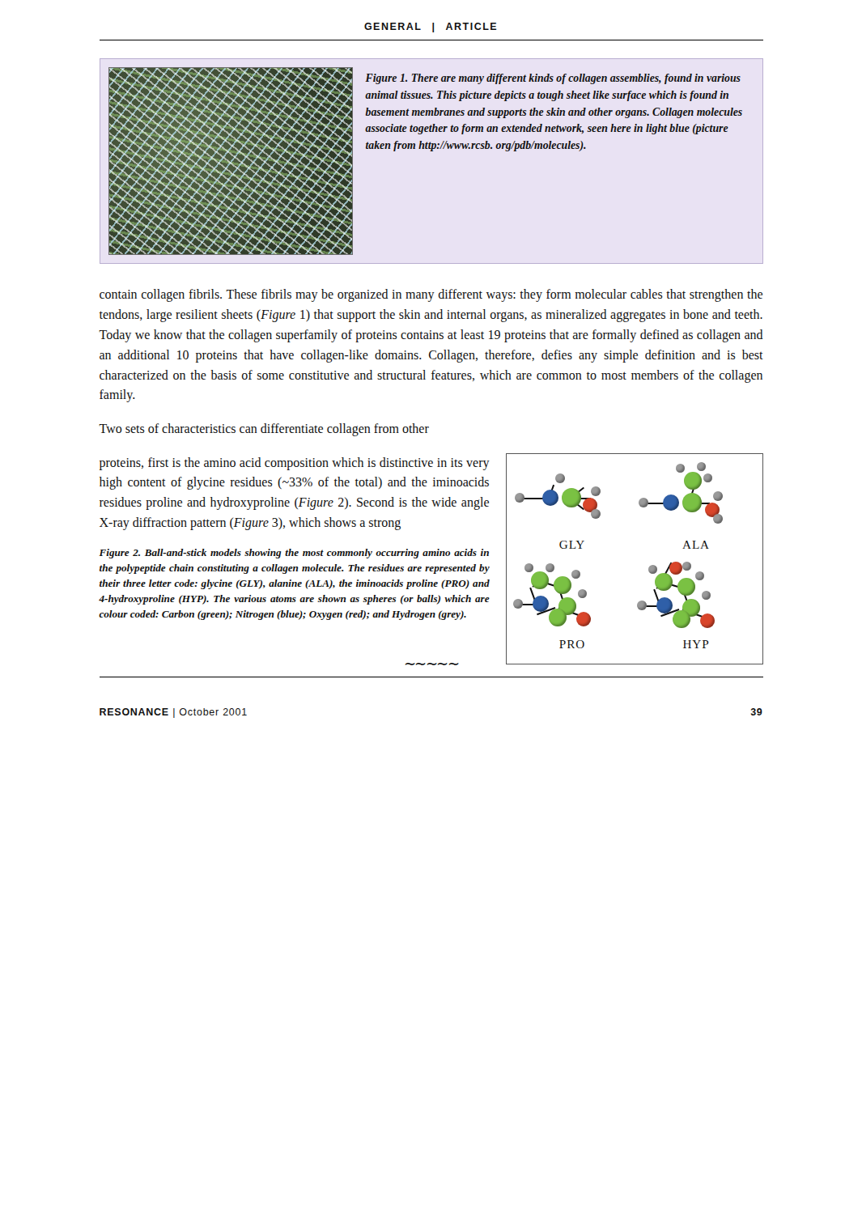GENERAL | ARTICLE
Figure 1. There are many different kinds of collagen assemblies, found in various animal tissues. This picture depicts a tough sheet like surface which is found in basement membranes and supports the skin and other organs. Collagen molecules associate together to form an extended network, seen here in light blue (picture taken from http://www.rcsb. org/pdb/molecules).
contain collagen fibrils. These fibrils may be organized in many different ways: they form molecular cables that strengthen the tendons, large resilient sheets (Figure 1) that support the skin and internal organs, as mineralized aggregates in bone and teeth. Today we know that the collagen superfamily of proteins contains at least 19 proteins that are formally defined as collagen and an additional 10 proteins that have collagen-like domains. Collagen, therefore, defies any simple definition and is best characterized on the basis of some constitutive and structural features, which are common to most members of the collagen family.
Two sets of characteristics can differentiate collagen from other
proteins, first is the amino acid composition which is distinctive in its very high content of glycine residues (~33% of the total) and the iminoacids residues proline and hydroxyproline (Figure 2). Second is the wide angle X-ray diffraction pattern (Figure 3), which shows a strong
Figure 2. Ball-and-stick models showing the most commonly occurring amino acids in the polypeptide chain constituting a collagen molecule. The residues are represented by their three letter code: glycine (GLY), alanine (ALA), the iminoacids proline (PRO) and 4-hydroxyproline (HYP). The various atoms are shown as spheres (or balls) which are colour coded: Carbon (green); Nitrogen (blue); Oxygen (red); and Hydrogen (grey).
GLY
ALA
PRO
HYP
∼∼∼∼∼
RESONANCE | October 2001
39